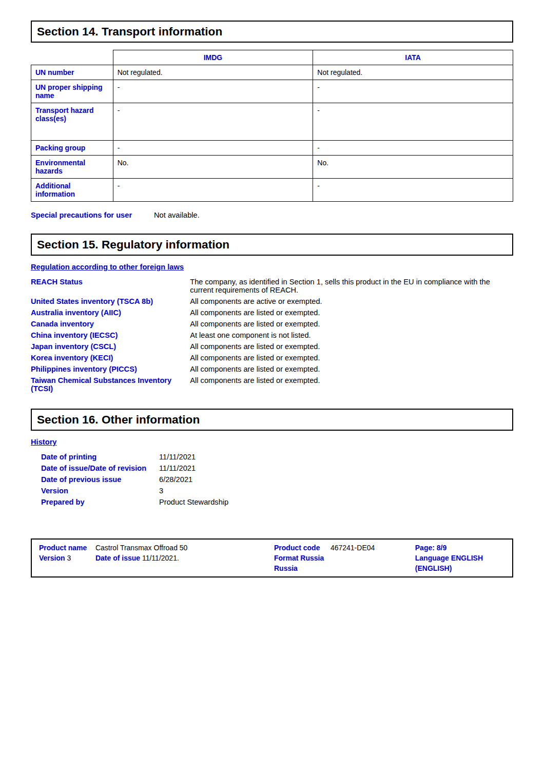Section 14. Transport information
| | IMDG | IATA |
| --- | --- | --- |
| UN number | Not regulated. | Not regulated. |
| UN proper shipping name | - | - |
| Transport hazard class(es) | - | - |
| Packing group | - | - |
| Environmental hazards | No. | No. |
| Additional information | - | - |
Special precautions for user Not available.
Section 15. Regulatory information
Regulation according to other foreign laws
| REACH Status | The company, as identified in Section 1, sells this product in the EU in compliance with the current requirements of REACH. |
| United States inventory (TSCA 8b) | All components are active or exempted. |
| Australia inventory (AIIC) | All components are listed or exempted. |
| Canada inventory | All components are listed or exempted. |
| China inventory (IECSC) | At least one component is not listed. |
| Japan inventory (CSCL) | All components are listed or exempted. |
| Korea inventory (KECI) | All components are listed or exempted. |
| Philippines inventory (PICCS) | All components are listed or exempted. |
| Taiwan Chemical Substances Inventory (TCSI) | All components are listed or exempted. |
Section 16. Other information
History
| Date of printing | 11/11/2021 |
| Date of issue/Date of revision | 11/11/2021 |
| Date of previous issue | 6/28/2021 |
| Version | 3 |
| Prepared by | Product Stewardship |
| Product name | Castrol Transmax Offroad 50 | Product code | 467241-DE04 | Page: 8/9 |
| Version 3 | Date of issue 11/11/2021. | Format Russia | | Language ENGLISH |
| | | Russia | | (ENGLISH) |